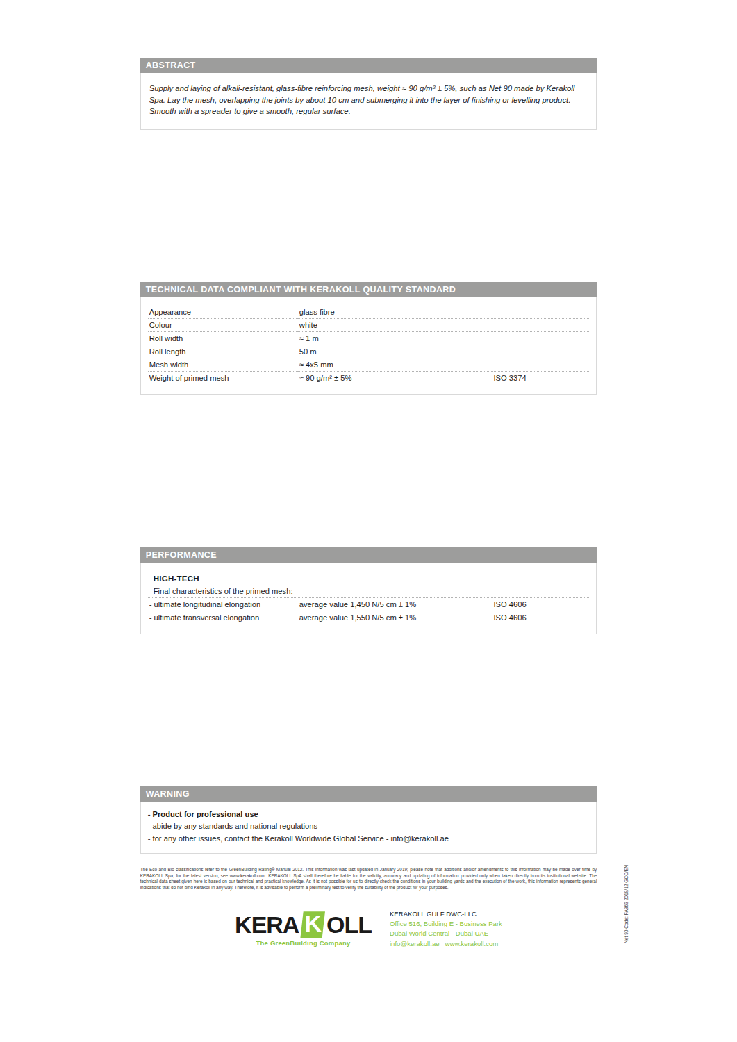Abstract
Supply and laying of alkali-resistant, glass-fibre reinforcing mesh, weight ≈ 90 g/m² ± 5%, such as Net 90 made by Kerakoll Spa. Lay the mesh, overlapping the joints by about 10 cm and submerging it into the layer of finishing or levelling product. Smooth with a spreader to give a smooth, regular surface.
Technical data compliant with Kerakoll Quality Standard
| Appearance | glass fibre | |
| Colour | white | |
| Roll width | ≈ 1 m | |
| Roll length | 50 m | |
| Mesh width | ≈ 4x5 mm | |
| Weight of primed mesh | ≈ 90 g/m² ± 5% | ISO 3374 |
Performance
HIGH-TECH
Final characteristics of the primed mesh:
| - ultimate longitudinal elongation | average value 1,450 N/5 cm ± 1% | ISO 4606 |
| - ultimate transversal elongation | average value 1,550 N/5 cm ± 1% | ISO 4606 |
Warning
- Product for professional use
- abide by any standards and national regulations
- for any other issues, contact the Kerakoll Worldwide Global Service - info@kerakoll.ae
The Eco and Bio classifications refer to the GreenBuilding Rating® Manual 2012. This information was last updated in January 2019; please note that additions and/or amendments to this information may be made over time by KERAKOLL Spa; for the latest version, see www.kerakoll.com. KERAKOLL SpA shall therefore be liable for the validity, accuracy and updating of information provided only when taken directly from its institutional website. The technical data sheet given here is based on our technical and practical knowledge. As it is not possible for us to directly check the conditions in your building yards and the execution of the work, this information represents general indications that do not bind Kerakoll in any way. Therefore, it is advisable to perform a preliminary test to verify the suitability of the product for your purposes.
KERA KOLL
The GreenBuilding Company
KERAKOLL GULF DWC-LLC
Office 516, Building E - Business Park
Dubai World Central - Dubai UAE
info@kerakoll.ae www.kerakoll.com
Net 90 Code: FA863 2018/12 GCC/EN